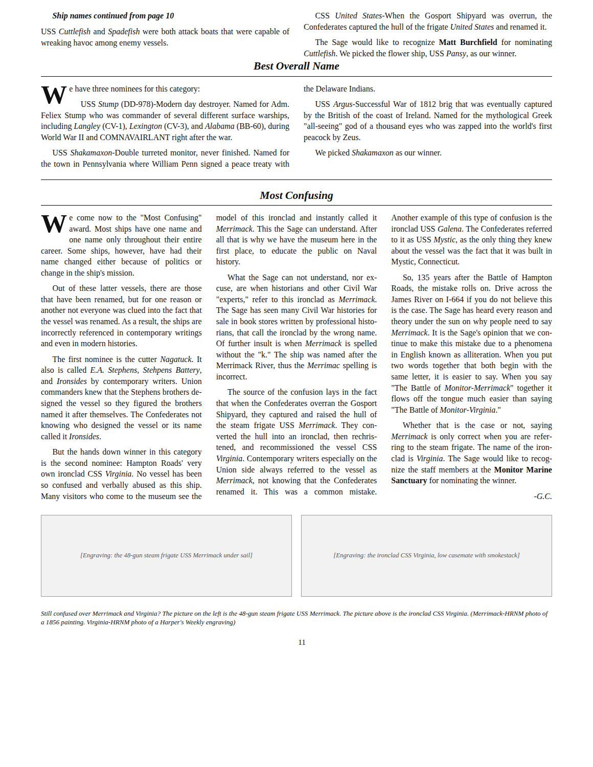Ship names continued from page 10
USS Cuttlefish and Spadefish were both attack boats that were capable of wreaking havoc among enemy vessels.
CSS United States-When the Gosport Shipyard was overrun, the Confederates captured the hull of the frigate United States and renamed it.
The Sage would like to recognize Matt Burchfield for nominating Cuttlefish. We picked the flower ship, USS Pansy, as our winner.
Best Overall Name
We have three nominees for this category:
USS Stump (DD-978)-Modern day destroyer. Named for Adm. Feliex Stump who was commander of several different surface warships, including Langley (CV-1), Lexington (CV-3), and Alabama (BB-60), during World War II and COMNAVAIRLANT right after the war.
USS Shakamaxon-Double turreted monitor, never finished. Named for the town in Pennsylvania where William Penn signed a peace treaty with the Delaware Indians.
USS Argus-Successful War of 1812 brig that was eventually captured by the British of the coast of Ireland. Named for the mythological Greek "all-seeing" god of a thousand eyes who was zapped into the world's first peacock by Zeus.
We picked Shakamaxon as our winner.
Most Confusing
We come now to the "Most Confusing" award. Most ships have one name and one name only throughout their entire career. Some ships, however, have had their name changed either because of politics or change in the ship's mission.
Out of these latter vessels, there are those that have been renamed, but for one reason or another not everyone was clued into the fact that the vessel was renamed. As a result, the ships are incorrectly referenced in contemporary writings and even in modern histories.
The first nominee is the cutter Nagatuck. It also is called E.A. Stephens, Stehpens Battery, and Ironsides by contemporary writers. Union commanders knew that the Stephens brothers designed the vessel so they figured the brothers named it after themselves. The Confederates not knowing who designed the vessel or its name called it Ironsides.
But the hands down winner in this category is the second nominee: Hampton Roads' very own ironclad CSS Virginia. No vessel has been so confused and verbally abused as this ship. Many visitors who come to the museum see the model of this ironclad and instantly called it Merrimack. This the Sage can understand. After all that is why we have the museum here in the first place, to educate the public on Naval history.
What the Sage can not understand, nor excuse, are when historians and other Civil War "experts," refer to this ironclad as Merrimack. The Sage has seen many Civil War histories for sale in book stores written by professional historians, that call the ironclad by the wrong name. Of further insult is when Merrimack is spelled without the "k." The ship was named after the Merrimack River, thus the Merrimac spelling is incorrect.
The source of the confusion lays in the fact that when the Confederates overran the Gosport Shipyard, they captured and raised the hull of the steam frigate USS Merrimack. They converted the hull into an ironclad, then rechristened, and recommissioned the vessel CSS Virginia. Contemporary writers especially on the Union side always referred to the vessel as Merrimack, not knowing that the Confederates renamed it. This was a common mistake. Another example of this type of confusion is the ironclad USS Galena. The Confederates referred to it as USS Mystic, as the only thing they knew about the vessel was the fact that it was built in Mystic, Connecticut.
So, 135 years after the Battle of Hampton Roads, the mistake rolls on. Drive across the James River on I-664 if you do not believe this is the case. The Sage has heard every reason and theory under the sun on why people need to say Merrimack. It is the Sage's opinion that we continue to make this mistake due to a phenomena in English known as alliteration. When you put two words together that both begin with the same letter, it is easier to say. When you say "The Battle of Monitor-Merrimack" together it flows off the tongue much easier than saying "The Battle of Monitor-Virginia."
Whether that is the case or not, saying Merrimack is only correct when you are referring to the steam frigate. The name of the ironclad is Virginia. The Sage would like to recognize the staff members at the Monitor Marine Sanctuary for nominating the winner.
-G.C.
[Engraving: the 48-gun steam frigate USS Merrimack under sail]
[Engraving: the ironclad CSS Virginia, low casemate with smokestack]
Still confused over Merrimack and Virginia? The picture on the left is the 48-gun steam frigate USS Merrimack. The picture above is the ironclad CSS Virginia. (Merrimack-HRNM photo of a 1856 painting. Virginia-HRNM photo of a Harper's Weekly engraving)
11